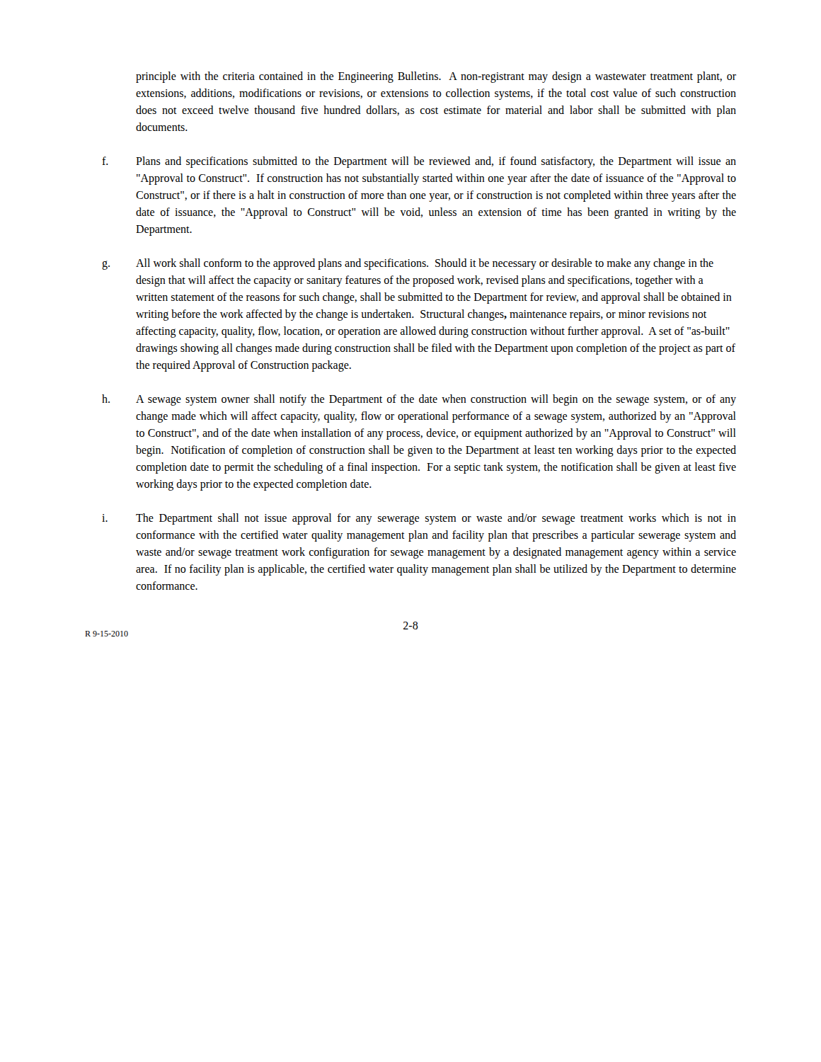principle with the criteria contained in the Engineering Bulletins. A non-registrant may design a wastewater treatment plant, or extensions, additions, modifications or revisions, or extensions to collection systems, if the total cost value of such construction does not exceed twelve thousand five hundred dollars, as cost estimate for material and labor shall be submitted with plan documents.
f.
Plans and specifications submitted to the Department will be reviewed and, if found satisfactory, the Department will issue an "Approval to Construct". If construction has not substantially started within one year after the date of issuance of the "Approval to Construct", or if there is a halt in construction of more than one year, or if construction is not completed within three years after the date of issuance, the "Approval to Construct" will be void, unless an extension of time has been granted in writing by the Department.
g.
All work shall conform to the approved plans and specifications. Should it be necessary or desirable to make any change in the design that will affect the capacity or sanitary features of the proposed work, revised plans and specifications, together with a written statement of the reasons for such change, shall be submitted to the Department for review, and approval shall be obtained in writing before the work affected by the change is undertaken. Structural changes, maintenance repairs, or minor revisions not affecting capacity, quality, flow, location, or operation are allowed during construction without further approval. A set of "as-built" drawings showing all changes made during construction shall be filed with the Department upon completion of the project as part of the required Approval of Construction package.
h.
A sewage system owner shall notify the Department of the date when construction will begin on the sewage system, or of any change made which will affect capacity, quality, flow or operational performance of a sewage system, authorized by an "Approval to Construct", and of the date when installation of any process, device, or equipment authorized by an "Approval to Construct" will begin. Notification of completion of construction shall be given to the Department at least ten working days prior to the expected completion date to permit the scheduling of a final inspection. For a septic tank system, the notification shall be given at least five working days prior to the expected completion date.
i.
The Department shall not issue approval for any sewerage system or waste and/or sewage treatment works which is not in conformance with the certified water quality management plan and facility plan that prescribes a particular sewerage system and waste and/or sewage treatment work configuration for sewage management by a designated management agency within a service area. If no facility plan is applicable, the certified water quality management plan shall be utilized by the Department to determine conformance.
2-8
R 9-15-2010